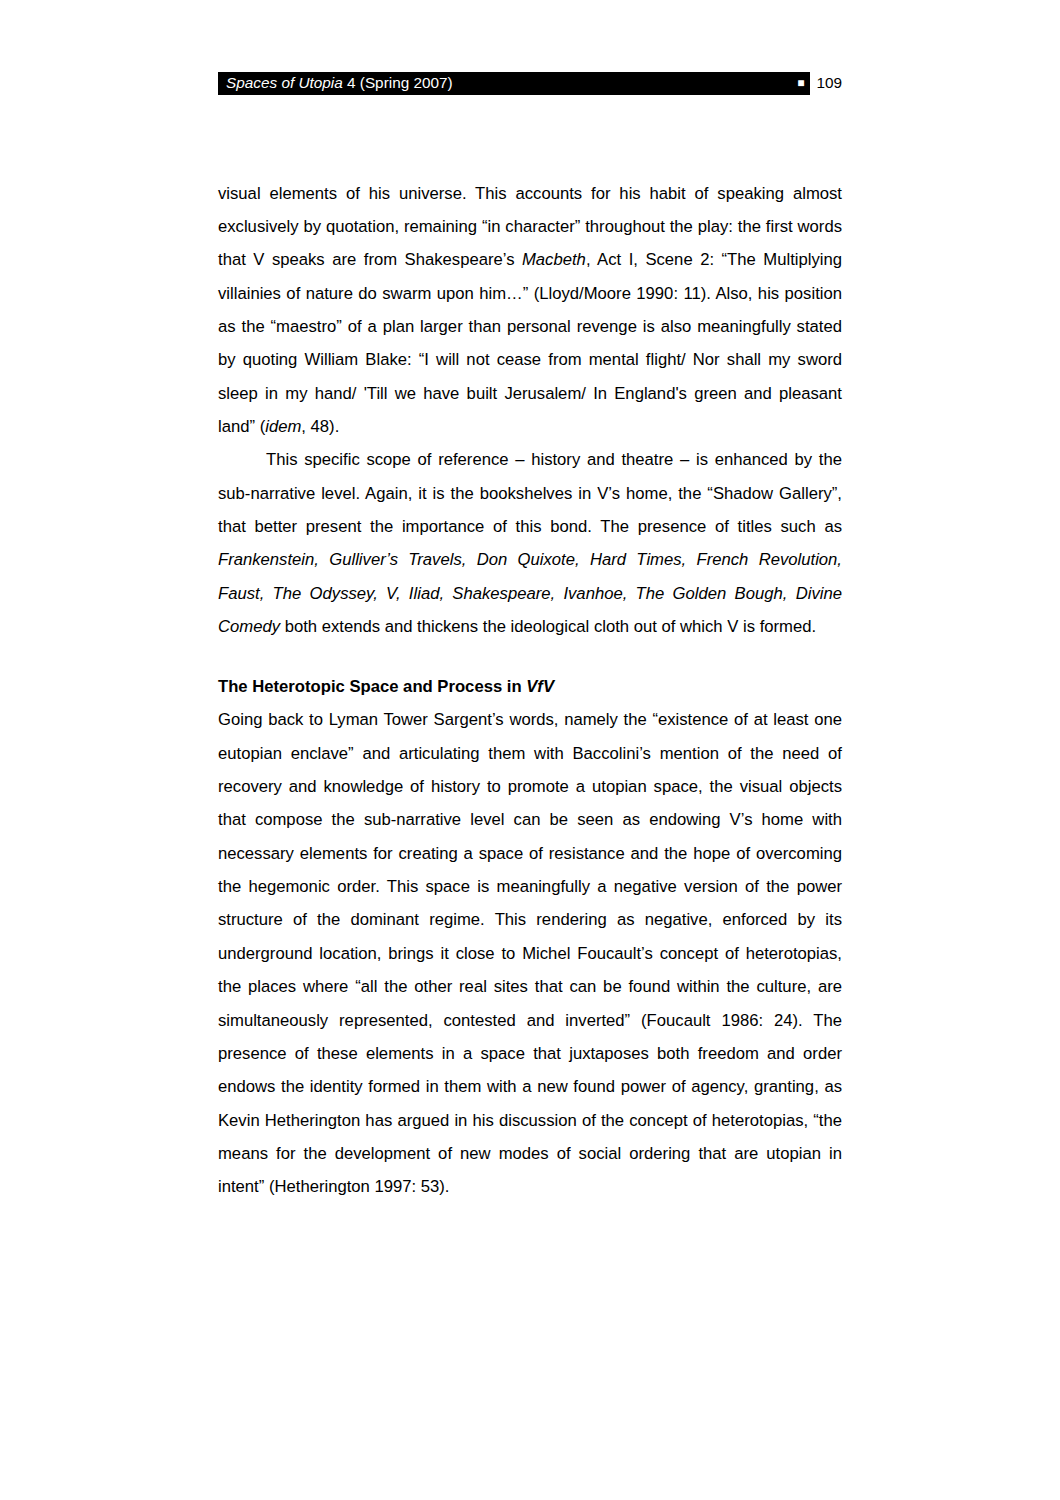Spaces of Utopia 4 (Spring 2007)
■
109
visual elements of his universe. This accounts for his habit of speaking almost exclusively by quotation, remaining “in character” throughout the play: the first words that V speaks are from Shakespeare’s Macbeth, Act I, Scene 2: “The Multiplying villainies of nature do swarm upon him…” (Lloyd/Moore 1990: 11). Also, his position as the “maestro” of a plan larger than personal revenge is also meaningfully stated by quoting William Blake: “I will not cease from mental flight/ Nor shall my sword sleep in my hand/ 'Till we have built Jerusalem/ In England's green and pleasant land” (idem, 48).
This specific scope of reference – history and theatre – is enhanced by the sub-narrative level. Again, it is the bookshelves in V’s home, the “Shadow Gallery”, that better present the importance of this bond. The presence of titles such as Frankenstein, Gulliver’s Travels, Don Quixote, Hard Times, French Revolution, Faust, The Odyssey, V, Iliad, Shakespeare, Ivanhoe, The Golden Bough, Divine Comedy both extends and thickens the ideological cloth out of which V is formed.
The Heterotopic Space and Process in VfV
Going back to Lyman Tower Sargent’s words, namely the “existence of at least one eutopian enclave” and articulating them with Baccolini’s mention of the need of recovery and knowledge of history to promote a utopian space, the visual objects that compose the sub-narrative level can be seen as endowing V’s home with necessary elements for creating a space of resistance and the hope of overcoming the hegemonic order. This space is meaningfully a negative version of the power structure of the dominant regime. This rendering as negative, enforced by its underground location, brings it close to Michel Foucault’s concept of heterotopias, the places where “all the other real sites that can be found within the culture, are simultaneously represented, contested and inverted” (Foucault 1986: 24). The presence of these elements in a space that juxtaposes both freedom and order endows the identity formed in them with a new found power of agency, granting, as Kevin Hetherington has argued in his discussion of the concept of heterotopias, “the means for the development of new modes of social ordering that are utopian in intent” (Hetherington 1997: 53).